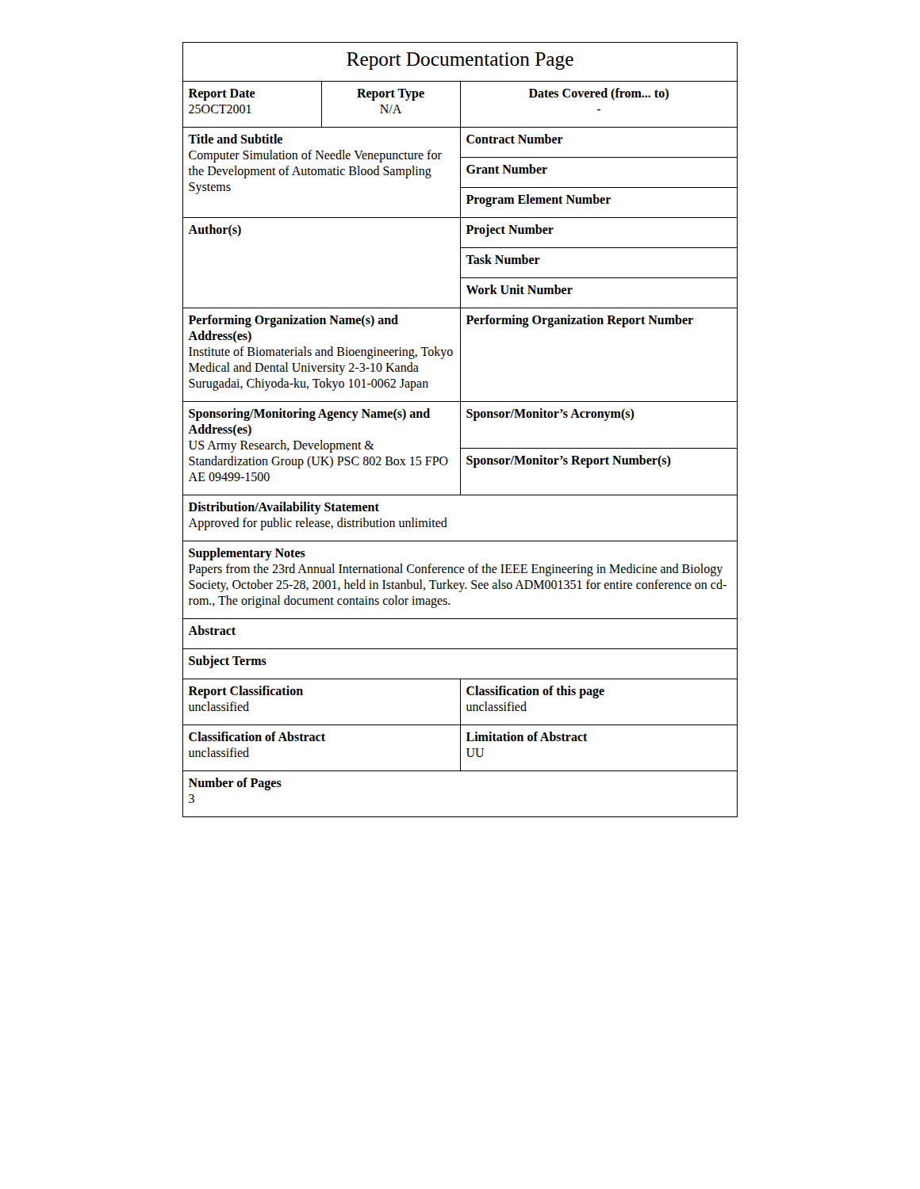| Report Documentation Page |
| Report Date 25OCT2001 | Report Type N/A | Dates Covered (from... to) - |
| Title and Subtitle Computer Simulation of Needle Venepuncture for the Development of Automatic Blood Sampling Systems | Contract Number |
| Grant Number |
| Program Element Number |
| Author(s) | Project Number |
| Task Number |
| Work Unit Number |
| Performing Organization Name(s) and Address(es) Institute of Biomaterials and Bioengineering, Tokyo Medical and Dental University 2-3-10 Kanda Surugadai, Chiyoda-ku, Tokyo 101-0062 Japan | Performing Organization Report Number |
| Sponsoring/Monitoring Agency Name(s) and Address(es) US Army Research, Development & Standardization Group (UK) PSC 802 Box 15 FPO AE 09499-1500 | Sponsor/Monitor’s Acronym(s) |
| Sponsor/Monitor’s Report Number(s) |
| Distribution/Availability Statement Approved for public release, distribution unlimited |
| Supplementary Notes Papers from the 23rd Annual International Conference of the IEEE Engineering in Medicine and Biology Society, October 25-28, 2001, held in Istanbul, Turkey. See also ADM001351 for entire conference on cd-rom., The original document contains color images. |
| Abstract |
| Subject Terms |
| Report Classification unclassified | Classification of this page unclassified |
| Classification of Abstract unclassified | Limitation of Abstract UU |
| Number of Pages 3 |